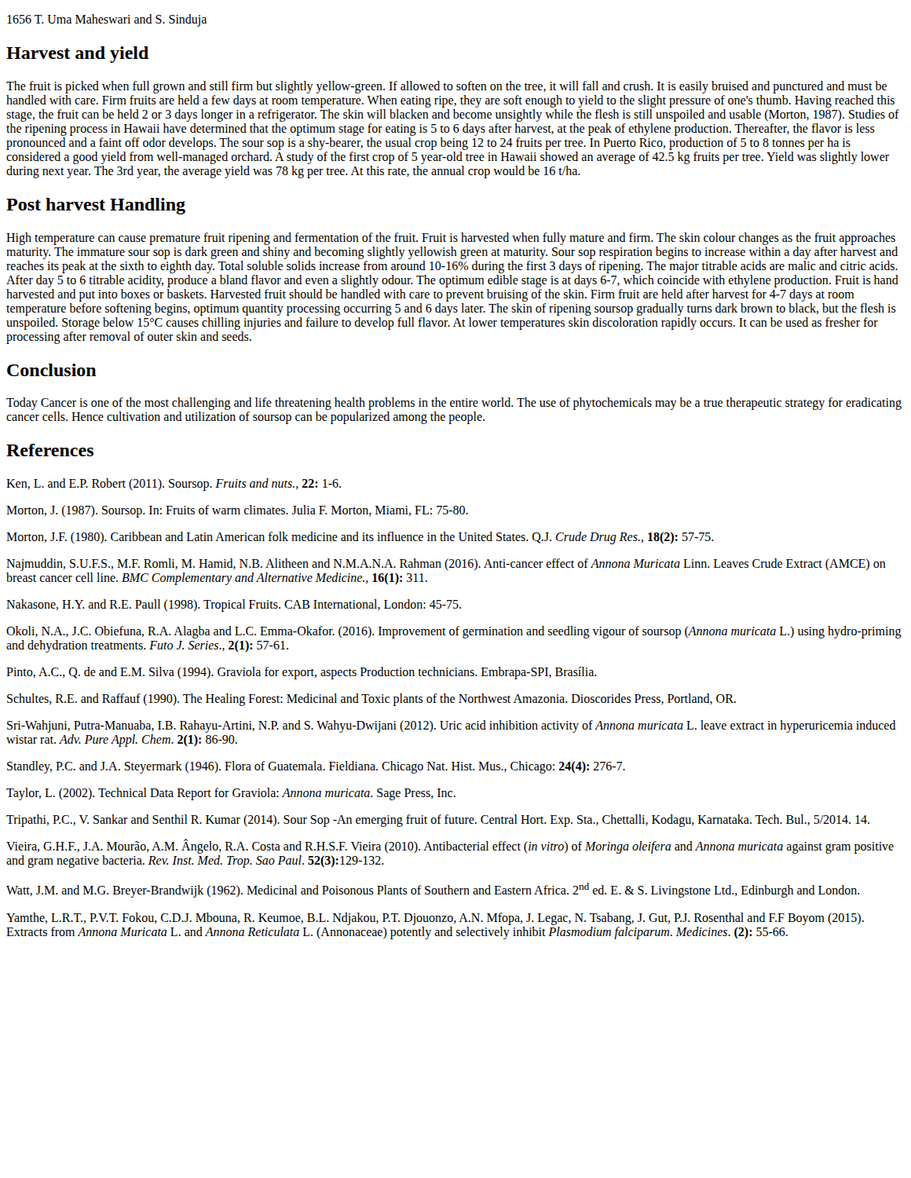1656 T. Uma Maheswari and S. Sinduja
Harvest and yield
The fruit is picked when full grown and still firm but slightly yellow-green. If allowed to soften on the tree, it will fall and crush. It is easily bruised and punctured and must be handled with care. Firm fruits are held a few days at room temperature. When eating ripe, they are soft enough to yield to the slight pressure of one's thumb. Having reached this stage, the fruit can be held 2 or 3 days longer in a refrigerator. The skin will blacken and become unsightly while the flesh is still unspoiled and usable (Morton, 1987). Studies of the ripening process in Hawaii have determined that the optimum stage for eating is 5 to 6 days after harvest, at the peak of ethylene production. Thereafter, the flavor is less pronounced and a faint off odor develops. The sour sop is a shy-bearer, the usual crop being 12 to 24 fruits per tree. In Puerto Rico, production of 5 to 8 tonnes per ha is considered a good yield from well-managed orchard. A study of the first crop of 5 year-old tree in Hawaii showed an average of 42.5 kg fruits per tree. Yield was slightly lower during next year. The 3rd year, the average yield was 78 kg per tree. At this rate, the annual crop would be 16 t/ha.
Post harvest Handling
High temperature can cause premature fruit ripening and fermentation of the fruit. Fruit is harvested when fully mature and firm. The skin colour changes as the fruit approaches maturity. The immature sour sop is dark green and shiny and becoming slightly yellowish green at maturity. Sour sop respiration begins to increase within a day after harvest and reaches its peak at the sixth to eighth day. Total soluble solids increase from around 10-16% during the first 3 days of ripening. The major titrable acids are malic and citric acids. After day 5 to 6 titrable acidity, produce a bland flavor and even a slightly odour. The optimum edible stage is at days 6-7, which coincide with ethylene production. Fruit is hand harvested and put into boxes or baskets. Harvested fruit should be handled with care to prevent bruising of the skin. Firm fruit are held after harvest for 4-7 days at room temperature before softening begins, optimum quantity processing occurring 5 and 6 days later. The skin of ripening soursop gradually turns dark brown to black, but the flesh is unspoiled. Storage below 15°C causes chilling injuries and failure to develop full flavor. At lower temperatures skin discoloration rapidly occurs. It can be used as fresher for processing after removal of outer skin and seeds.
Conclusion
Today Cancer is one of the most challenging and life threatening health problems in the entire world. The use of phytochemicals may be a true therapeutic strategy for eradicating cancer cells. Hence cultivation and utilization of soursop can be popularized among the people.
References
Ken, L. and E.P. Robert (2011). Soursop. Fruits and nuts., 22: 1-6.
Morton, J. (1987). Soursop. In: Fruits of warm climates. Julia F. Morton, Miami, FL: 75-80.
Morton, J.F. (1980). Caribbean and Latin American folk medicine and its influence in the United States. Q.J. Crude Drug Res., 18(2): 57-75.
Najmuddin, S.U.F.S., M.F. Romli, M. Hamid, N.B. Alitheen and N.M.A.N.A. Rahman (2016). Anti-cancer effect of Annona Muricata Linn. Leaves Crude Extract (AMCE) on breast cancer cell line. BMC Complementary and Alternative Medicine., 16(1): 311.
Nakasone, H.Y. and R.E. Paull (1998). Tropical Fruits. CAB International, London: 45-75.
Okoli, N.A., J.C. Obiefuna, R.A. Alagba and L.C. Emma-Okafor. (2016). Improvement of germination and seedling vigour of soursop (Annona muricata L.) using hydro-priming and dehydration treatments. Futo J. Series., 2(1): 57-61.
Pinto, A.C., Q. de and E.M. Silva (1994). Graviola for export, aspects Production technicians. Embrapa-SPI, Brasília.
Schultes, R.E. and Raffauf (1990). The Healing Forest: Medicinal and Toxic plants of the Northwest Amazonia. Dioscorides Press, Portland, OR.
Sri-Wahjuni, Putra-Manuaba, I.B. Rahayu-Artini, N.P. and S. Wahyu-Dwijani (2012). Uric acid inhibition activity of Annona muricata L. leave extract in hyperuricemia induced wistar rat. Adv. Pure Appl. Chem. 2(1): 86-90.
Standley, P.C. and J.A. Steyermark (1946). Flora of Guatemala. Fieldiana. Chicago Nat. Hist. Mus., Chicago: 24(4): 276-7.
Taylor, L. (2002). Technical Data Report for Graviola: Annona muricata. Sage Press, Inc.
Tripathi, P.C., V. Sankar and Senthil R. Kumar (2014). Sour Sop -An emerging fruit of future. Central Hort. Exp. Sta., Chettalli, Kodagu, Karnataka. Tech. Bul., 5/2014. 14.
Vieira, G.H.F., J.A. Mourão, A.M. Ângelo, R.A. Costa and R.H.S.F. Vieira (2010). Antibacterial effect (in vitro) of Moringa oleifera and Annona muricata against gram positive and gram negative bacteria. Rev. Inst. Med. Trop. Sao Paul. 52(3): 129-132.
Watt, J.M. and M.G. Breyer-Brandwijk (1962). Medicinal and Poisonous Plants of Southern and Eastern Africa. 2nd ed. E. & S. Livingstone Ltd., Edinburgh and London.
Yamthe, L.R.T., P.V.T. Fokou, C.D.J. Mbouna, R. Keumoe, B.L. Ndjakou, P.T. Djouonzo, A.N. Mfopa, J. Legac, N. Tsabang, J. Gut, P.J. Rosenthal and F.F Boyom (2015). Extracts from Annona Muricata L. and Annona Reticulata L. (Annonaceae) potently and selectively inhibit Plasmodium falciparum. Medicines. (2): 55-66.